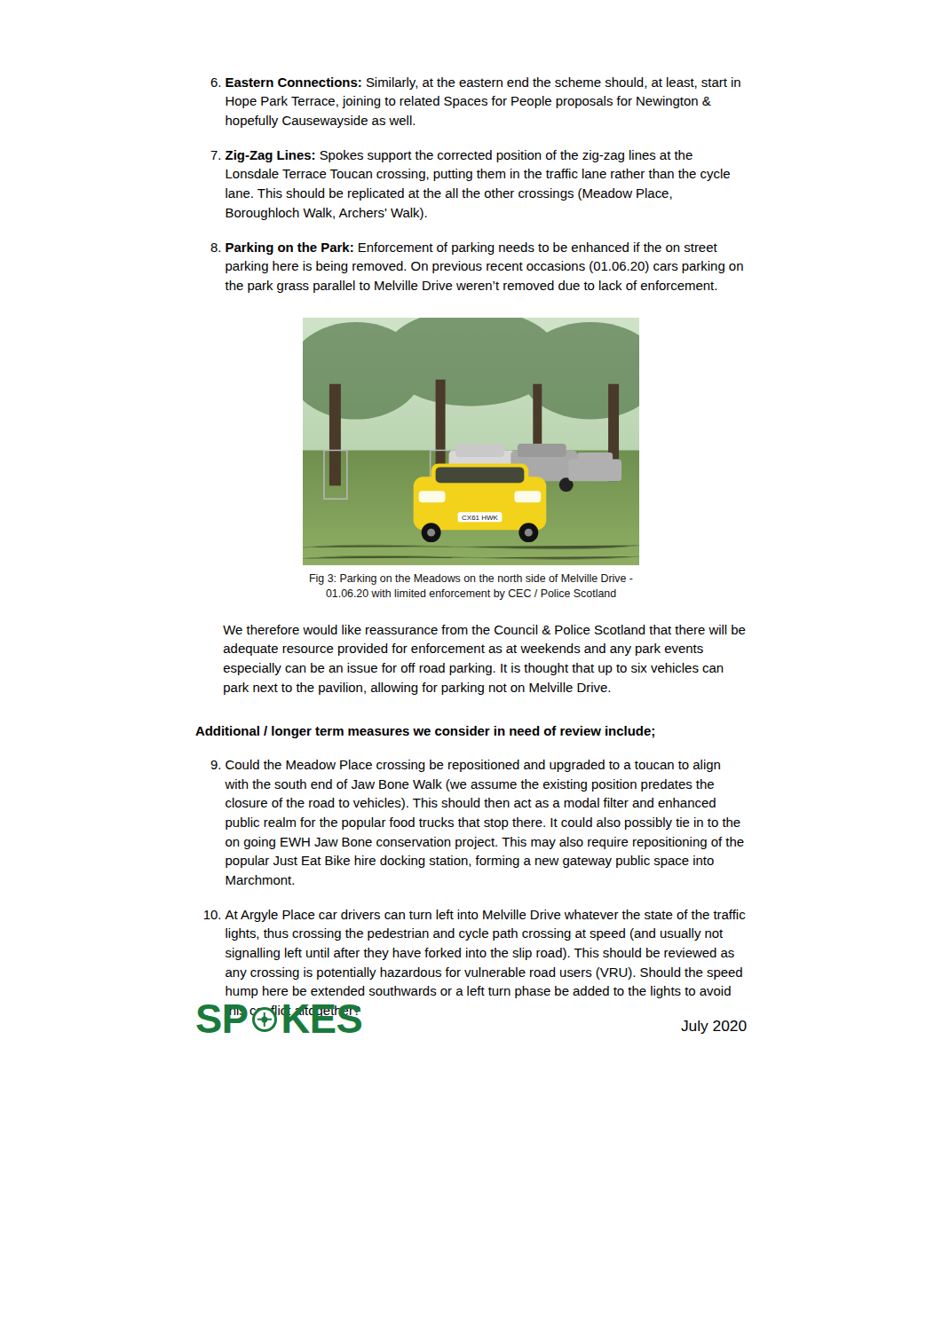Eastern Connections: Similarly, at the eastern end the scheme should, at least, start in Hope Park Terrace, joining to related Spaces for People proposals for Newington & hopefully Causewayside as well.
Zig-Zag Lines: Spokes support the corrected position of the zig-zag lines at the Lonsdale Terrace Toucan crossing, putting them in the traffic lane rather than the cycle lane. This should be replicated at the all the other crossings (Meadow Place, Boroughloch Walk, Archers' Walk).
Parking on the Park: Enforcement of parking needs to be enhanced if the on street parking here is being removed. On previous recent occasions (01.06.20) cars parking on the park grass parallel to Melville Drive weren’t removed due to lack of enforcement.
Fig 3: Parking on the Meadows on the north side of Melville Drive -
01.06.20 with limited enforcement by CEC / Police Scotland
We therefore would like reassurance from the Council & Police Scotland that there will be adequate resource provided for enforcement as at weekends and any park events especially can be an issue for off road parking. It is thought that up to six vehicles can park next to the pavilion, allowing for parking not on Melville Drive.
Additional / longer term measures we consider in need of review include;
Could the Meadow Place crossing be repositioned and upgraded to a toucan to align with the south end of Jaw Bone Walk (we assume the existing position predates the closure of the road to vehicles). This should then act as a modal filter and enhanced public realm for the popular food trucks that stop there. It could also possibly tie in to the on going EWH Jaw Bone conservation project. This may also require repositioning of the popular Just Eat Bike hire docking station, forming a new gateway public space into Marchmont.
At Argyle Place car drivers can turn left into Melville Drive whatever the state of the traffic lights, thus crossing the pedestrian and cycle path crossing at speed (and usually not signalling left until after they have forked into the slip road). This should be reviewed as any crossing is potentially hazardous for vulnerable road users (VRU). Should the speed hump here be extended southwards or a left turn phase be added to the lights to avoid this conflict altogether?
SP KES
July 2020